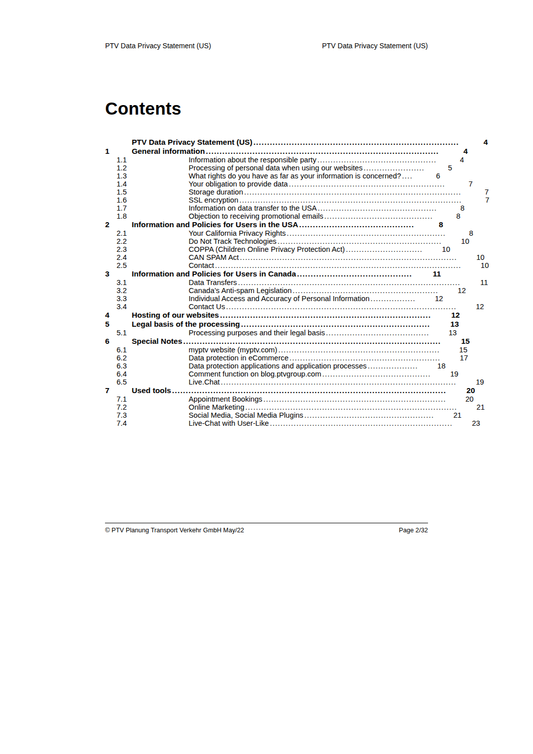PTV Data Privacy Statement (US) PTV Data Privacy Statement (US)
Contents
PTV Data Privacy Statement (US) ........................................................................... 4
1 General information ..................................................................................... 4
1.1 Information about the responsible party ............................................. 4
1.2 Processing of personal data when using our websites ....................... 5
1.3 What rights do you have as far as your information is concerned? .... 6
1.4 Your obligation to provide data ........................................................... 7
1.5 Storage duration .................................................................................. 7
1.6 SSL encryption .................................................................................... 7
1.7 Information on data transfer to the USA ............................................. 8
1.8 Objection to receiving promotional emails ......................................... 8
2 Information and Policies for Users in the USA .......................................... 8
2.1 Your California Privacy Rights ............................................................ 8
2.2 Do Not Track Technologies .............................................................. 10
2.3 COPPA (Children Online Privacy Protection Act) ............................. 10
2.4 CAN SPAM Act .................................................................................. 10
2.5 Contact ............................................................................................. 10
3 Information and Policies for Users in Canada .......................................... 11
3.1 Data Transfers .................................................................................... 11
3.2 Canada’s Anti-spam Legislation ....................................................... 12
3.3 Individual Access and Accuracy of Personal Information ................. 12
3.4 Contact Us ....................................................................................... 12
4 Hosting of our websites ............................................................................. 12
5 Legal basis of the processing ..................................................................... 13
5.1 Processing purposes and their legal basis ....................................... 13
6 Special Notes .............................................................................................. 15
6.1 myptv website (myptv.com) ............................................................. 15
6.2 Data protection in eCommerce ......................................................... 17
6.3 Data protection applications and application processes ................... 18
6.4 Comment function on blog.ptvgroup.com ......................................... 19
6.5 Live.Chat ......................................................................................... 19
7 Used tools .................................................................................................... 20
7.1 Appointment Bookings ..................................................................... 20
7.2 Online Marketing ................................................................................ 21
7.3 Social Media, Social Media Plugins ................................................. 21
7.4 Live-Chat with User-Like ..................................................................... 23
© PTV Planung Transport Verkehr GmbH May/22 Page 2/32